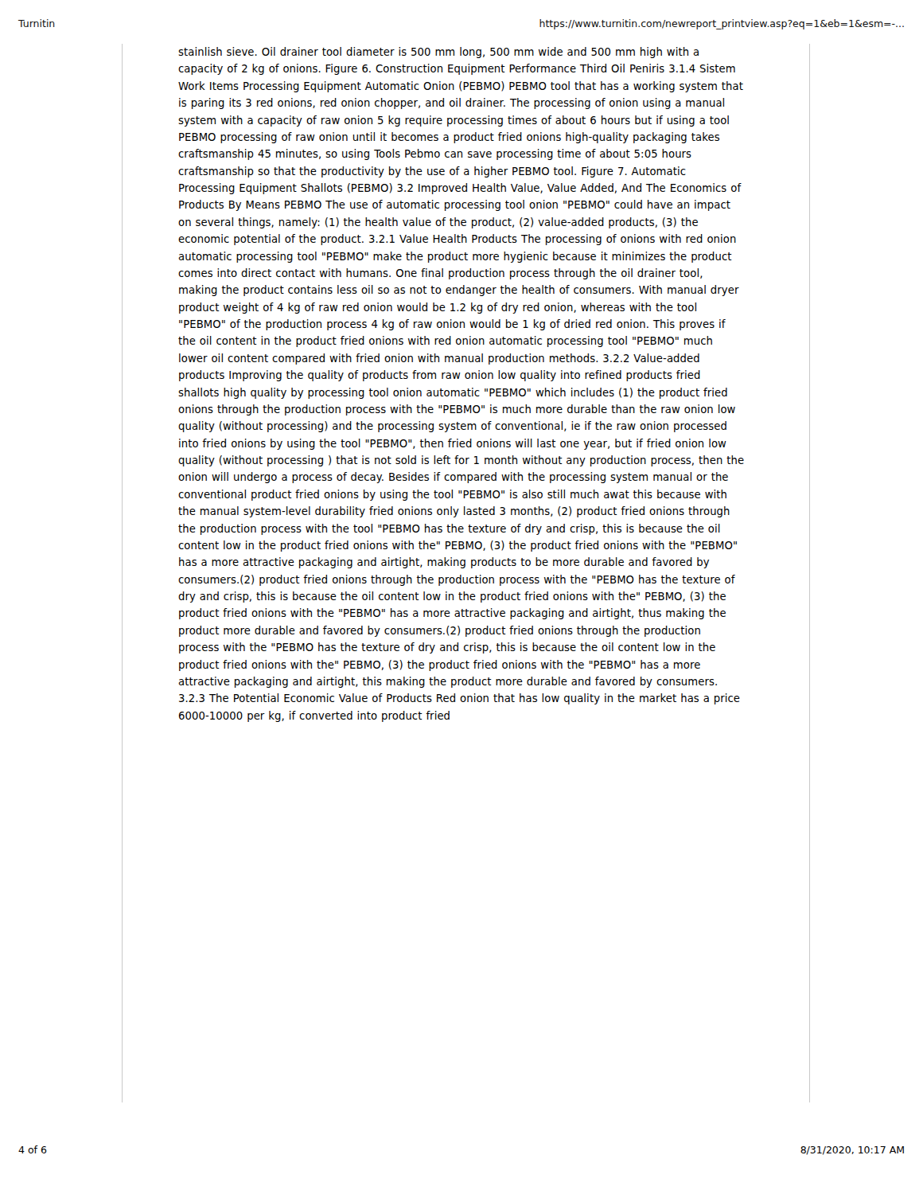Turnitin
https://www.turnitin.com/newreport_printview.asp?eq=1&eb=1&esm=-...
stainlish sieve. Oil drainer tool diameter is 500 mm long, 500 mm wide and 500 mm high with a capacity of 2 kg of onions. Figure 6. Construction Equipment Performance Third Oil Peniris 3.1.4 Sistem Work Items Processing Equipment Automatic Onion (PEBMO) PEBMO tool that has a working system that is paring its 3 red onions, red onion chopper, and oil drainer. The processing of onion using a manual system with a capacity of raw onion 5 kg require processing times of about 6 hours but if using a tool PEBMO processing of raw onion until it becomes a product fried onions high-quality packaging takes craftsmanship 45 minutes, so using Tools Pebmo can save processing time of about 5:05 hours craftsmanship so that the productivity by the use of a higher PEBMO tool. Figure 7. Automatic Processing Equipment Shallots (PEBMO) 3.2 Improved Health Value, Value Added, And The Economics of Products By Means PEBMO The use of automatic processing tool onion "PEBMO" could have an impact on several things, namely: (1) the health value of the product, (2) value-added products, (3) the economic potential of the product. 3.2.1 Value Health Products The processing of onions with red onion automatic processing tool "PEBMO" make the product more hygienic because it minimizes the product comes into direct contact with humans. One final production process through the oil drainer tool, making the product contains less oil so as not to endanger the health of consumers. With manual dryer product weight of 4 kg of raw red onion would be 1.2 kg of dry red onion, whereas with the tool "PEBMO" of the production process 4 kg of raw onion would be 1 kg of dried red onion. This proves if the oil content in the product fried onions with red onion automatic processing tool "PEBMO" much lower oil content compared with fried onion with manual production methods. 3.2.2 Value-added products Improving the quality of products from raw onion low quality into refined products fried shallots high quality by processing tool onion automatic "PEBMO" which includes (1) the product fried onions through the production process with the "PEBMO" is much more durable than the raw onion low quality (without processing) and the processing system of conventional, ie if the raw onion processed into fried onions by using the tool "PEBMO", then fried onions will last one year, but if fried onion low quality (without processing ) that is not sold is left for 1 month without any production process, then the onion will undergo a process of decay. Besides if compared with the processing system manual or the conventional product fried onions by using the tool "PEBMO" is also still much awat this because with the manual system-level durability fried onions only lasted 3 months, (2) product fried onions through the production process with the tool "PEBMO has the texture of dry and crisp, this is because the oil content low in the product fried onions with the" PEBMO, (3) the product fried onions with the "PEBMO" has a more attractive packaging and airtight, making products to be more durable and favored by consumers.(2) product fried onions through the production process with the "PEBMO has the texture of dry and crisp, this is because the oil content low in the product fried onions with the" PEBMO, (3) the product fried onions with the "PEBMO" has a more attractive packaging and airtight, thus making the product more durable and favored by consumers.(2) product fried onions through the production process with the "PEBMO has the texture of dry and crisp, this is because the oil content low in the product fried onions with the" PEBMO, (3) the product fried onions with the "PEBMO" has a more attractive packaging and airtight, this making the product more durable and favored by consumers. 3.2.3 The Potential Economic Value of Products Red onion that has low quality in the market has a price 6000-10000 per kg, if converted into product fried
4 of 6
8/31/2020, 10:17 AM